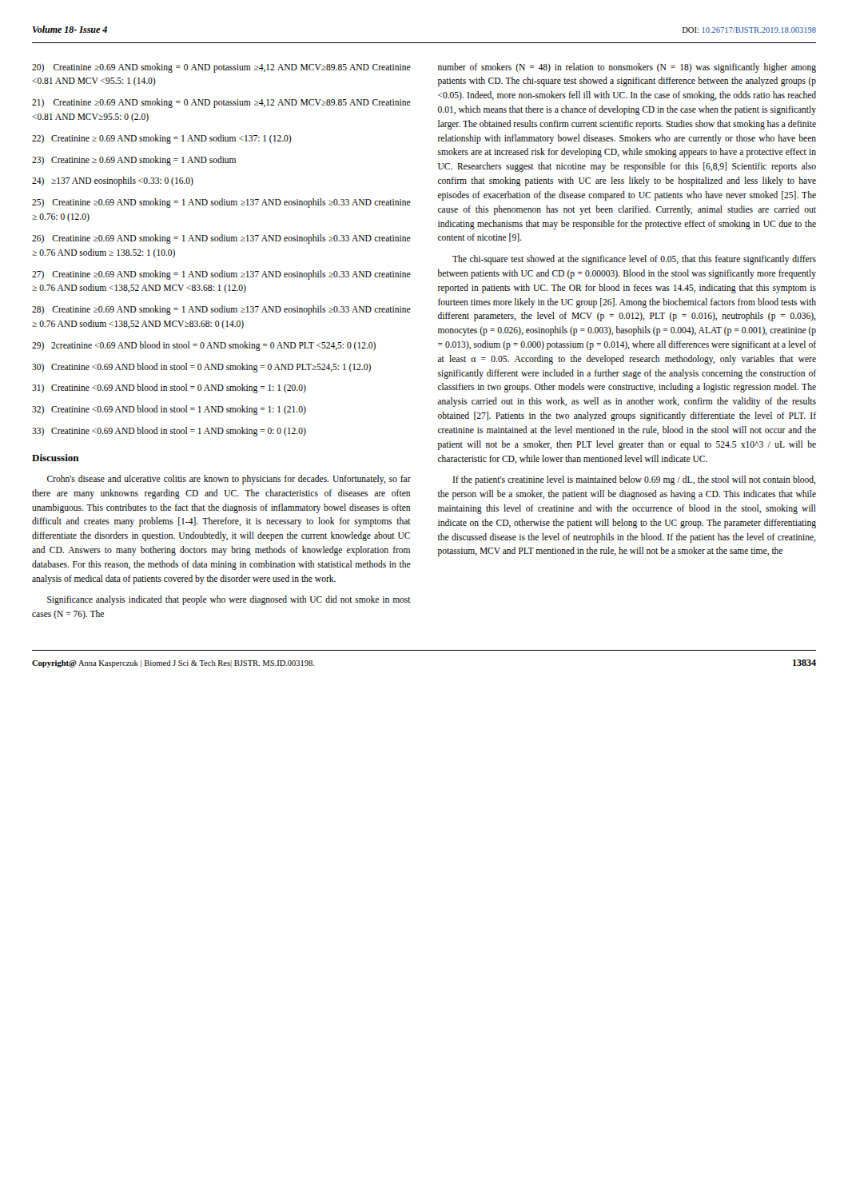Volume 18- Issue 4
DOI: 10.26717/BJSTR.2019.18.003198
20) Creatinine ≥0.69 AND smoking = 0 AND potassium ≥4,12 AND MCV≥89.85 AND Creatinine <0.81 AND MCV <95.5: 1 (14.0)
21) Creatinine ≥0.69 AND smoking = 0 AND potassium ≥4,12 AND MCV≥89.85 AND Creatinine <0.81 AND MCV≥95.5: 0 (2.0)
22) Creatinine ≥ 0.69 AND smoking = 1 AND sodium <137: 1 (12.0)
23) Creatinine ≥ 0.69 AND smoking = 1 AND sodium
24) ≥137 AND eosinophils <0.33: 0 (16.0)
25) Creatinine ≥0.69 AND smoking = 1 AND sodium ≥137 AND eosinophils ≥0.33 AND creatinine ≥ 0.76: 0 (12.0)
26) Creatinine ≥0.69 AND smoking = 1 AND sodium ≥137 AND eosinophils ≥0.33 AND creatinine ≥ 0.76 AND sodium ≥ 138.52: 1 (10.0)
27) Creatinine ≥0.69 AND smoking = 1 AND sodium ≥137 AND eosinophils ≥0.33 AND creatinine ≥ 0.76 AND sodium <138,52 AND MCV <83.68: 1 (12.0)
28) Creatinine ≥0.69 AND smoking = 1 AND sodium ≥137 AND eosinophils ≥0.33 AND creatinine ≥ 0.76 AND sodium <138,52 AND MCV≥83.68: 0 (14.0)
29) 2creatinine <0.69 AND blood in stool = 0 AND smoking = 0 AND PLT <524,5: 0 (12.0)
30) Creatinine <0.69 AND blood in stool = 0 AND smoking = 0 AND PLT≥524,5: 1 (12.0)
31) Creatinine <0.69 AND blood in stool = 0 AND smoking = 1: 1 (20.0)
32) Creatinine <0.69 AND blood in stool = 1 AND smoking = 1: 1 (21.0)
33) Creatinine <0.69 AND blood in stool = 1 AND smoking = 0: 0 (12.0)
Discussion
Crohn's disease and ulcerative colitis are known to physicians for decades. Unfortunately, so far there are many unknowns regarding CD and UC. The characteristics of diseases are often unambiguous. This contributes to the fact that the diagnosis of inflammatory bowel diseases is often difficult and creates many problems [1-4]. Therefore, it is necessary to look for symptoms that differentiate the disorders in question. Undoubtedly, it will deepen the current knowledge about UC and CD. Answers to many bothering doctors may bring methods of knowledge exploration from databases. For this reason, the methods of data mining in combination with statistical methods in the analysis of medical data of patients covered by the disorder were used in the work.
Significance analysis indicated that people who were diagnosed with UC did not smoke in most cases (N = 76). The
number of smokers (N = 48) in relation to nonsmokers (N = 18) was significantly higher among patients with CD. The chi-square test showed a significant difference between the analyzed groups (p <0.05). Indeed, more non-smokers fell ill with UC. In the case of smoking, the odds ratio has reached 0.01, which means that there is a chance of developing CD in the case when the patient is significantly larger. The obtained results confirm current scientific reports. Studies show that smoking has a definite relationship with inflammatory bowel diseases. Smokers who are currently or those who have been smokers are at increased risk for developing CD, while smoking appears to have a protective effect in UC. Researchers suggest that nicotine may be responsible for this [6,8,9] Scientific reports also confirm that smoking patients with UC are less likely to be hospitalized and less likely to have episodes of exacerbation of the disease compared to UC patients who have never smoked [25]. The cause of this phenomenon has not yet been clarified. Currently, animal studies are carried out indicating mechanisms that may be responsible for the protective effect of smoking in UC due to the content of nicotine [9].
The chi-square test showed at the significance level of 0.05, that this feature significantly differs between patients with UC and CD (p = 0.00003). Blood in the stool was significantly more frequently reported in patients with UC. The OR for blood in feces was 14.45, indicating that this symptom is fourteen times more likely in the UC group [26]. Among the biochemical factors from blood tests with different parameters, the level of MCV (p = 0.012), PLT (p = 0.016), neutrophils (p = 0.036), monocytes (p = 0.026), eosinophils (p = 0.003), basophils (p = 0.004), ALAT (p = 0.001), creatinine (p = 0.013), sodium (p = 0.000) potassium (p = 0.014), where all differences were significant at a level of at least α = 0.05. According to the developed research methodology, only variables that were significantly different were included in a further stage of the analysis concerning the construction of classifiers in two groups. Other models were constructive, including a logistic regression model. The analysis carried out in this work, as well as in another work, confirm the validity of the results obtained [27]. Patients in the two analyzed groups significantly differentiate the level of PLT. If creatinine is maintained at the level mentioned in the rule, blood in the stool will not occur and the patient will not be a smoker, then PLT level greater than or equal to 524.5 x10^3 / uL will be characteristic for CD, while lower than mentioned level will indicate UC.
If the patient's creatinine level is maintained below 0.69 mg / dL, the stool will not contain blood, the person will be a smoker, the patient will be diagnosed as having a CD. This indicates that while maintaining this level of creatinine and with the occurrence of blood in the stool, smoking will indicate on the CD, otherwise the patient will belong to the UC group. The parameter differentiating the discussed disease is the level of neutrophils in the blood. If the patient has the level of creatinine, potassium, MCV and PLT mentioned in the rule, he will not be a smoker at the same time, the
Copyright@ Anna Kasperczuk | Biomed J Sci & Tech Res| BJSTR. MS.ID.003198.
13834